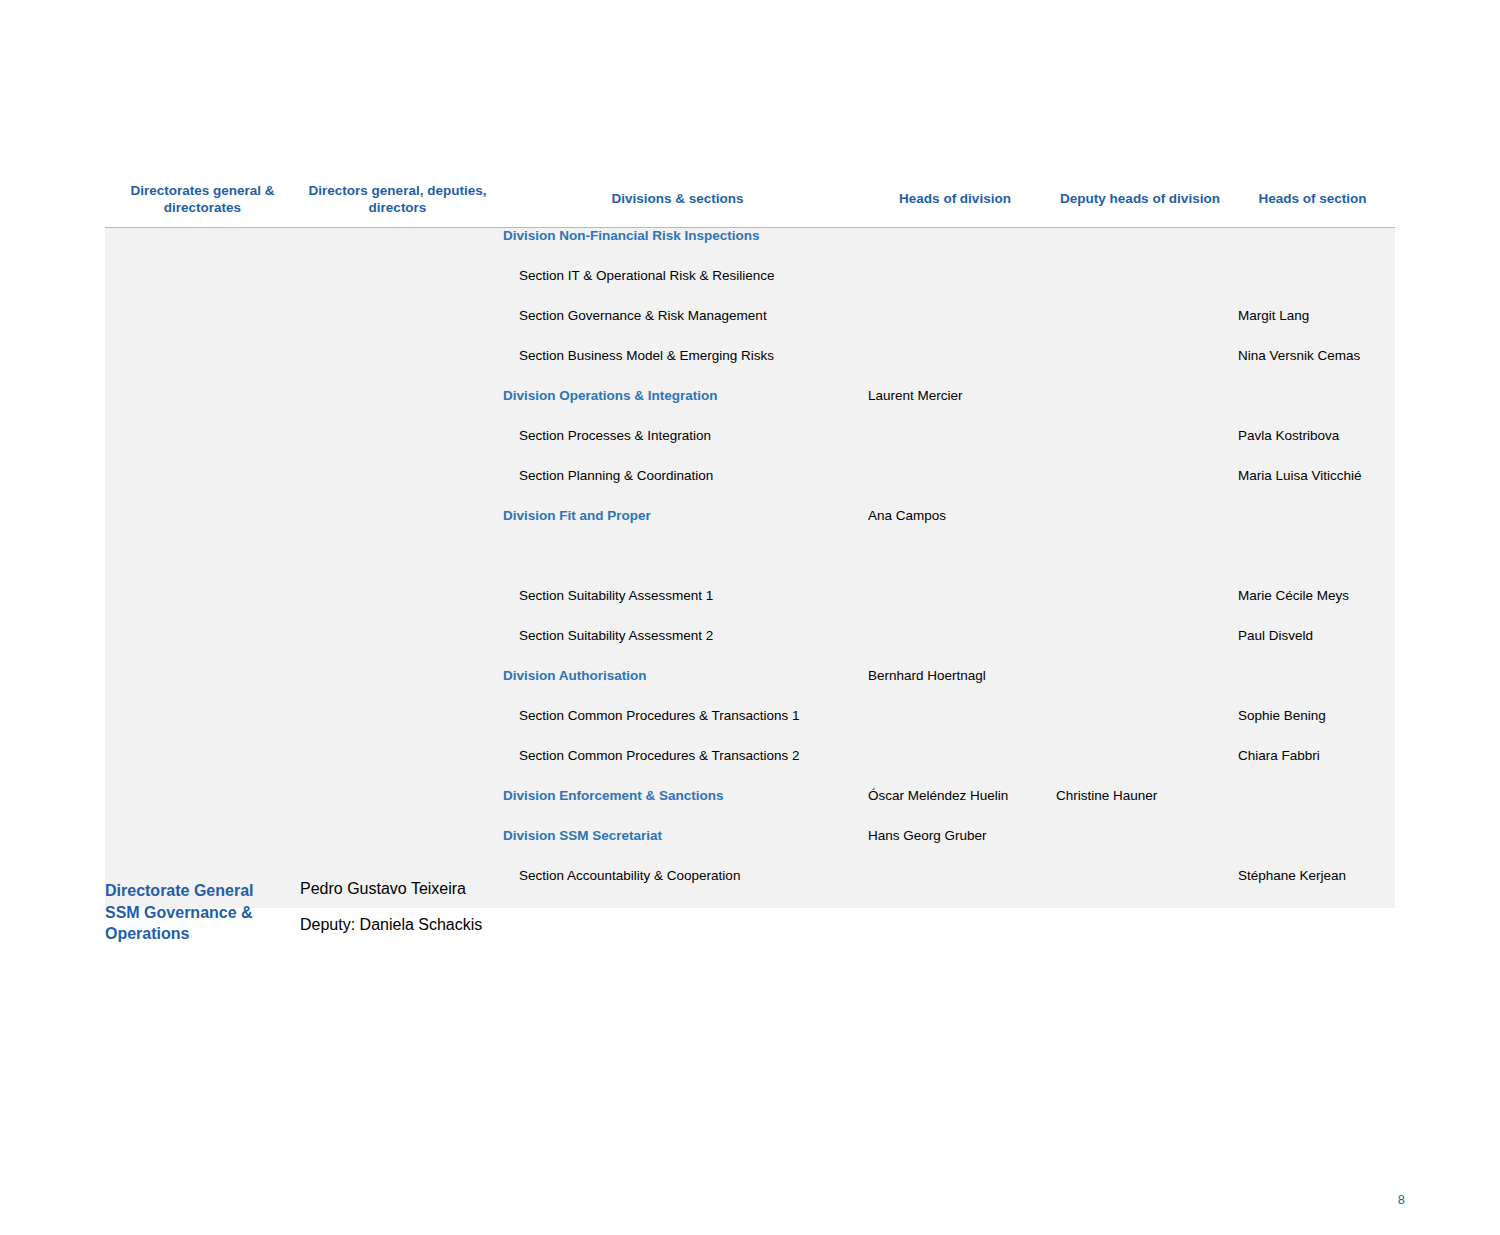| Directorates general & directorates | Directors general, deputies, directors | Divisions & sections | Heads of division | Deputy heads of division | Heads of section |
| --- | --- | --- | --- | --- | --- |
| | | Division Non-Financial Risk Inspections | | | |
| Section IT & Operational Risk & Resilience | | | |
| Section Governance & Risk Management | | | Margit Lang |
| Section Business Model & Emerging Risks | | | Nina Versnik Cemas |
| Division Operations & Integration | Laurent Mercier | | |
| Section Processes & Integration | | | Pavla Kostribova |
| Section Planning & Coordination | | | Maria Luisa Viticchié |
| Division Fit and Proper | Ana Campos | | |
| Section Suitability Assessment 1 | | | Marie Cécile Meys |
| Section Suitability Assessment 2 | | | Paul Disveld |
| Division Authorisation | Bernhard Hoertnagl | | |
| Section Common Procedures & Transactions 1 | | | Sophie Bening |
| Section Common Procedures & Transactions 2 | | | Chiara Fabbri |
| Division Enforcement & Sanctions | Óscar Meléndez Huelin | Christine Hauner | |
| Division SSM Secretariat | Hans Georg Gruber | | |
| Section Accountability & Cooperation | | | Stéphane Kerjean |
Directorate General
SSM Governance &
Operations
Pedro Gustavo Teixeira
Deputy: Daniela Schackis
8